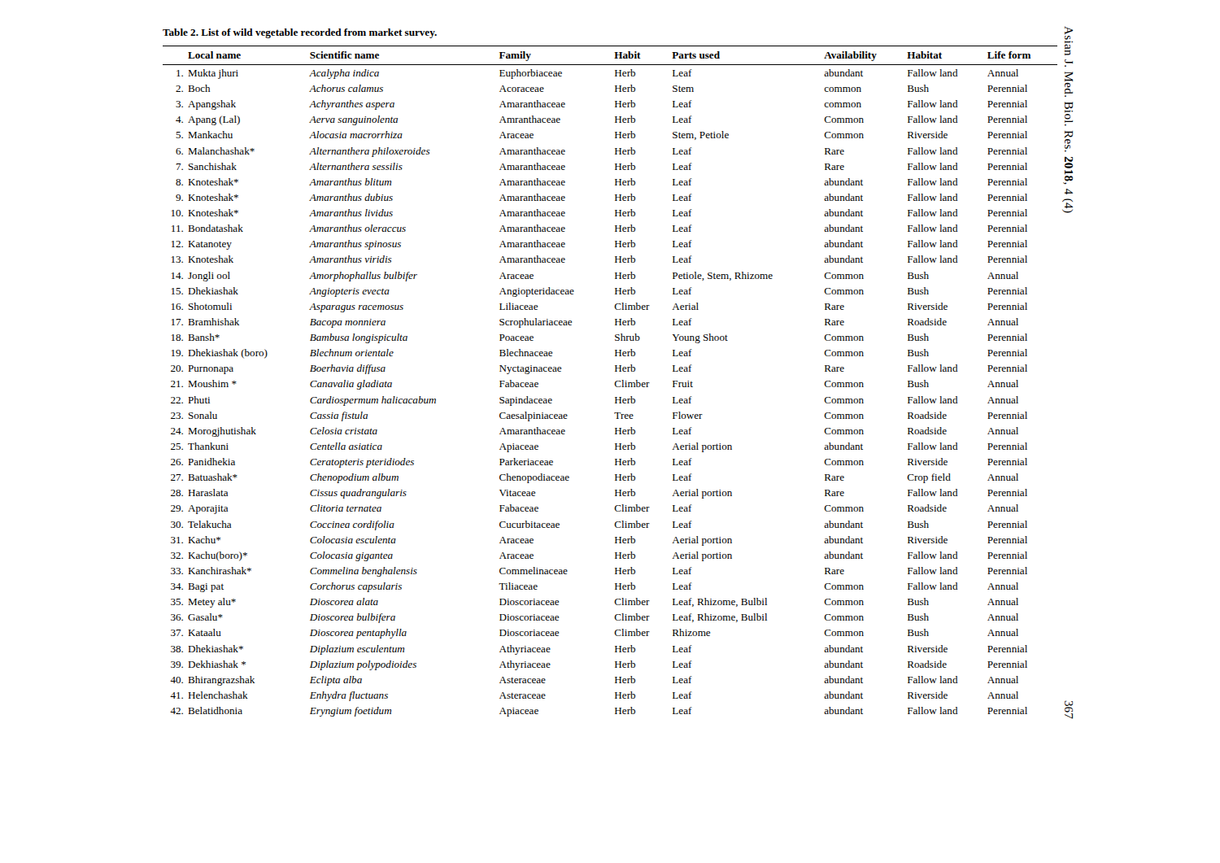Asian J. Med. Biol. Res. 2018, 4 (4)
367
Table 2. List of wild vegetable recorded from market survey.
| | Local name | Scientific name | Family | Habit | Parts used | Availability | Habitat | Life form |
| --- | --- | --- | --- | --- | --- | --- | --- | --- |
| 1. | Mukta jhuri | Acalypha indica | Euphorbiaceae | Herb | Leaf | abundant | Fallow land | Annual |
| 2. | Boch | Achorus calamus | Acoraceae | Herb | Stem | common | Bush | Perennial |
| 3. | Apangshak | Achyranthes aspera | Amaranthaceae | Herb | Leaf | common | Fallow land | Perennial |
| 4. | Apang (Lal) | Aerva sanguinolenta | Amranthaceae | Herb | Leaf | Common | Fallow land | Perennial |
| 5. | Mankachu | Alocasia macrorrhiza | Araceae | Herb | Stem, Petiole | Common | Riverside | Perennial |
| 6. | Malanchashak* | Alternanthera philoxeroides | Amaranthaceae | Herb | Leaf | Rare | Fallow land | Perennial |
| 7. | Sanchishak | Alternanthera sessilis | Amaranthaceae | Herb | Leaf | Rare | Fallow land | Perennial |
| 8. | Knoteshak* | Amaranthus blitum | Amaranthaceae | Herb | Leaf | abundant | Fallow land | Perennial |
| 9. | Knoteshak* | Amaranthus dubius | Amaranthaceae | Herb | Leaf | abundant | Fallow land | Perennial |
| 10. | Knoteshak* | Amaranthus lividus | Amaranthaceae | Herb | Leaf | abundant | Fallow land | Perennial |
| 11. | Bondatashak | Amaranthus oleraccus | Amaranthaceae | Herb | Leaf | abundant | Fallow land | Perennial |
| 12. | Katanotey | Amaranthus spinosus | Amaranthaceae | Herb | Leaf | abundant | Fallow land | Perennial |
| 13. | Knoteshak | Amaranthus viridis | Amaranthaceae | Herb | Leaf | abundant | Fallow land | Perennial |
| 14. | Jongli ool | Amorphophallus bulbifer | Araceae | Herb | Petiole, Stem, Rhizome | Common | Bush | Annual |
| 15. | Dhekiashak | Angiopteris evecta | Angiopteridaceae | Herb | Leaf | Common | Bush | Perennial |
| 16. | Shotomuli | Asparagus racemosus | Liliaceae | Climber | Aerial | Rare | Riverside | Perennial |
| 17. | Bramhishak | Bacopa monniera | Scrophulariaceae | Herb | Leaf | Rare | Roadside | Annual |
| 18. | Bansh* | Bambusa longispiculta | Poaceae | Shrub | Young Shoot | Common | Bush | Perennial |
| 19. | Dhekiashak (boro) | Blechnum orientale | Blechnaceae | Herb | Leaf | Common | Bush | Perennial |
| 20. | Purnonapa | Boerhavia diffusa | Nyctaginaceae | Herb | Leaf | Rare | Fallow land | Perennial |
| 21. | Moushim * | Canavalia gladiata | Fabaceae | Climber | Fruit | Common | Bush | Annual |
| 22. | Phuti | Cardiospermum halicacabum | Sapindaceae | Herb | Leaf | Common | Fallow land | Annual |
| 23. | Sonalu | Cassia fistula | Caesalpiniaceae | Tree | Flower | Common | Roadside | Perennial |
| 24. | Morogjhutishak | Celosia cristata | Amaranthaceae | Herb | Leaf | Common | Roadside | Annual |
| 25. | Thankuni | Centella asiatica | Apiaceae | Herb | Aerial portion | abundant | Fallow land | Perennial |
| 26. | Panidhekia | Ceratopteris pteridiodes | Parkeriaceae | Herb | Leaf | Common | Riverside | Perennial |
| 27. | Batuashak* | Chenopodium album | Chenopodiaceae | Herb | Leaf | Rare | Crop field | Annual |
| 28. | Haraslata | Cissus quadrangularis | Vitaceae | Herb | Aerial portion | Rare | Fallow land | Perennial |
| 29. | Aporajita | Clitoria ternatea | Fabaceae | Climber | Leaf | Common | Roadside | Annual |
| 30. | Telakucha | Coccinea cordifolia | Cucurbitaceae | Climber | Leaf | abundant | Bush | Perennial |
| 31. | Kachu* | Colocasia esculenta | Araceae | Herb | Aerial portion | abundant | Riverside | Perennial |
| 32. | Kachu(boro)* | Colocasia gigantea | Araceae | Herb | Aerial portion | abundant | Fallow land | Perennial |
| 33. | Kanchirashak* | Commelina benghalensis | Commelinaceae | Herb | Leaf | Rare | Fallow land | Perennial |
| 34. | Bagi pat | Corchorus capsularis | Tiliaceae | Herb | Leaf | Common | Fallow land | Annual |
| 35. | Metey alu* | Dioscorea alata | Dioscoriaceae | Climber | Leaf, Rhizome, Bulbil | Common | Bush | Annual |
| 36. | Gasalu* | Dioscorea bulbifera | Dioscoriaceae | Climber | Leaf, Rhizome, Bulbil | Common | Bush | Annual |
| 37. | Kataalu | Dioscorea pentaphylla | Dioscoriaceae | Climber | Rhizome | Common | Bush | Annual |
| 38. | Dhekiashak* | Diplazium esculentum | Athyriaceae | Herb | Leaf | abundant | Riverside | Perennial |
| 39. | Dekhiashak * | Diplazium polypodioides | Athyriaceae | Herb | Leaf | abundant | Roadside | Perennial |
| 40. | Bhirangrazshak | Eclipta alba | Asteraceae | Herb | Leaf | abundant | Fallow land | Annual |
| 41. | Helenchashak | Enhydra fluctuans | Asteraceae | Herb | Leaf | abundant | Riverside | Annual |
| 42. | Belatidhonia | Eryngium foetidum | Apiaceae | Herb | Leaf | abundant | Fallow land | Perennial |